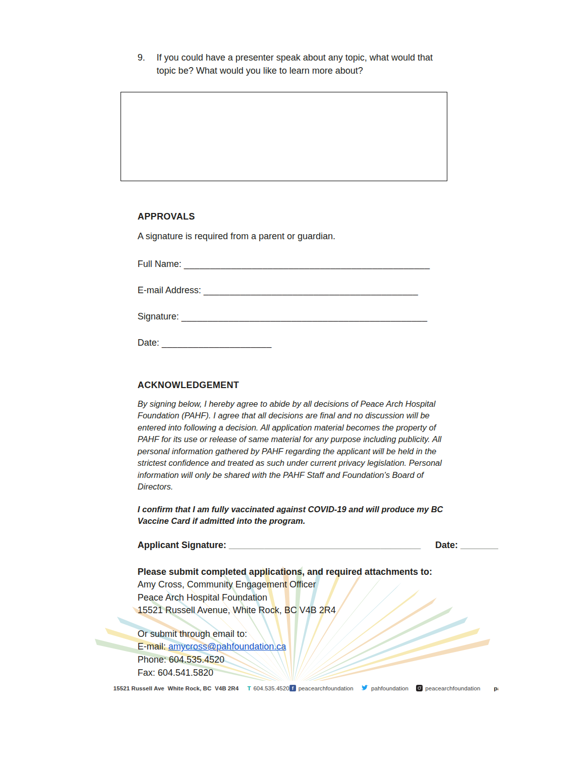9. If you could have a presenter speak about any topic, what would that topic be? What would you like to learn more about?
APPROVALS
A signature is required from a parent or guardian.
Full Name: _______________________________________________
E-mail Address: _________________________________________
Signature: _______________________________________________
Date: _____________________
ACKNOWLEDGEMENT
By signing below, I hereby agree to abide by all decisions of Peace Arch Hospital Foundation (PAHF). I agree that all decisions are final and no discussion will be entered into following a decision. All application material becomes the property of PAHF for its use or release of same material for any purpose including publicity. All personal information gathered by PAHF regarding the applicant will be held in the strictest confidence and treated as such under current privacy legislation. Personal information will only be shared with the PAHF Staff and Foundation's Board of Directors.
I confirm that I am fully vaccinated against COVID-19 and will produce my BC Vaccine Card if admitted into the program.
Applicant Signature: ______________________________________ Date: __________________
Please submit completed applications, and required attachments to:
Amy Cross, Community Engagement Officer
Peace Arch Hospital Foundation
15521 Russell Avenue, White Rock, BC V4B 2R4
Or submit through email to:
E-mail: amycross@pahfoundation.ca
Phone: 604.535.4520
Fax: 604.541.5820
15521 Russell Ave White Rock, BC V4B 2R4 T604.535.4520 peacearchfoundation pahfoundation peacearchfoundation pahfoundation.ca